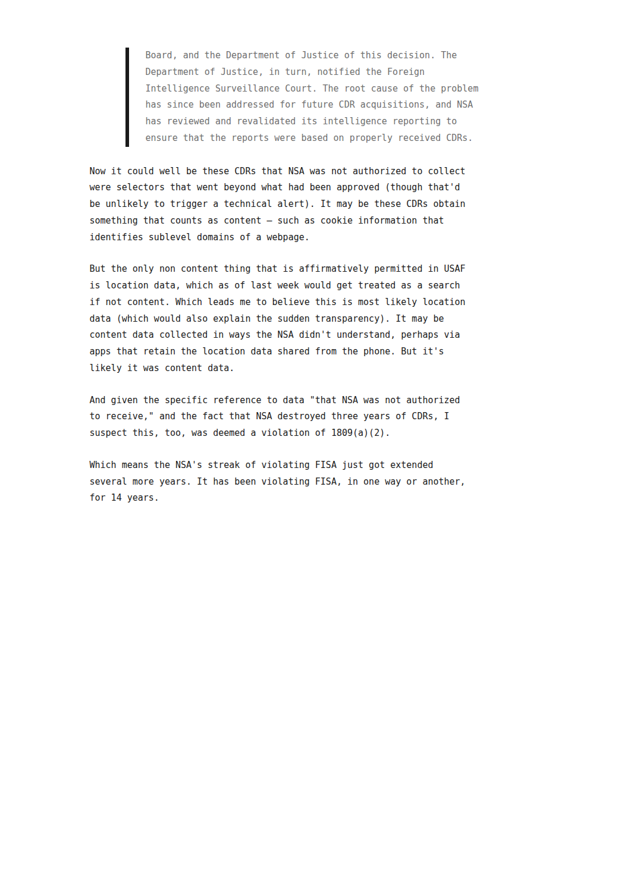Board, and the Department of Justice of this decision. The Department of Justice, in turn, notified the Foreign Intelligence Surveillance Court. The root cause of the problem has since been addressed for future CDR acquisitions, and NSA has reviewed and revalidated its intelligence reporting to ensure that the reports were based on properly received CDRs.
Now it could well be these CDRs that NSA was not authorized to collect were selectors that went beyond what had been approved (though that'd be unlikely to trigger a technical alert). It may be these CDRs obtain something that counts as content — such as cookie information that identifies sublevel domains of a webpage.
But the only non content thing that is affirmatively permitted in USAF is location data, which as of last week would get treated as a search if not content. Which leads me to believe this is most likely location data (which would also explain the sudden transparency). It may be content data collected in ways the NSA didn't understand, perhaps via apps that retain the location data shared from the phone. But it's likely it was content data.
And given the specific reference to data "that NSA was not authorized to receive," and the fact that NSA destroyed three years of CDRs, I suspect this, too, was deemed a violation of 1809(a)(2).
Which means the NSA's streak of violating FISA just got extended several more years. It has been violating FISA, in one way or another, for 14 years.